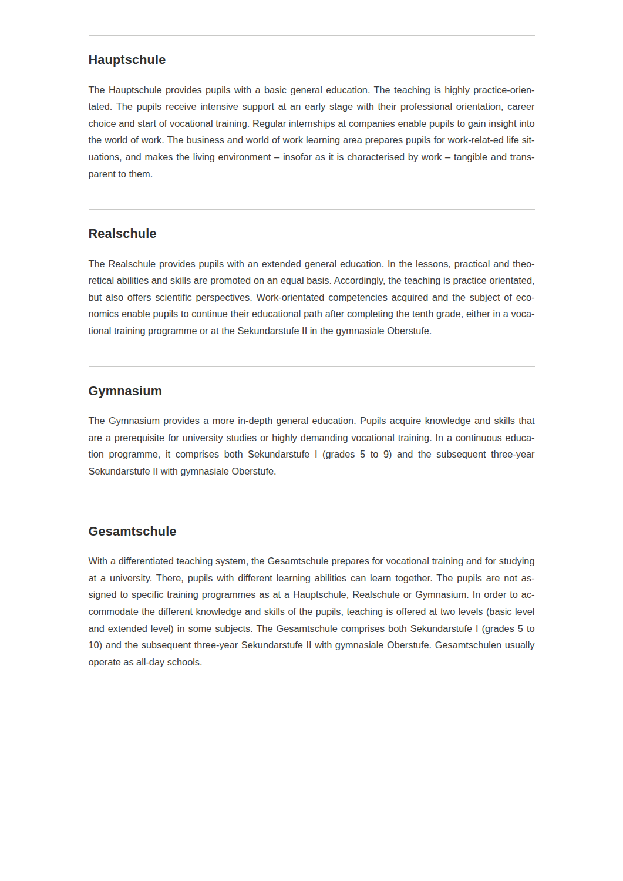Hauptschule
The Hauptschule provides pupils with a basic general education. The teaching is highly practice-orientated. The pupils receive intensive support at an early stage with their professional orientation, career choice and start of vocational training. Regular internships at companies enable pupils to gain insight into the world of work. The business and world of work learning area prepares pupils for work-relat-ed life situations, and makes the living environment – insofar as it is characterised by work – tangible and transparent to them.
Realschule
The Realschule provides pupils with an extended general education. In the lessons, practical and theoretical abilities and skills are promoted on an equal basis. Accordingly, the teaching is practice orientated, but also offers scientific perspectives. Work-orientated competencies acquired and the subject of economics enable pupils to continue their educational path after completing the tenth grade, either in a vocational training programme or at the Sekundarstufe II in the gymnasiale Oberstufe.
Gymnasium
The Gymnasium provides a more in-depth general education. Pupils acquire knowledge and skills that are a prerequisite for university studies or highly demanding vocational training. In a continuous education programme, it comprises both Sekundarstufe I (grades 5 to 9) and the subsequent three-year Sekundarstufe II with gymnasiale Oberstufe.
Gesamtschule
With a differentiated teaching system, the Gesamtschule prepares for vocational training and for studying at a university. There, pupils with different learning abilities can learn together. The pupils are not assigned to specific training programmes as at a Hauptschule, Realschule or Gymnasium. In order to accommodate the different knowledge and skills of the pupils, teaching is offered at two levels (basic level and extended level) in some subjects. The Gesamtschule comprises both Sekundarstufe I (grades 5 to 10) and the subsequent three-year Sekundarstufe II with gymnasiale Oberstufe. Gesamtschulen usually operate as all-day schools.